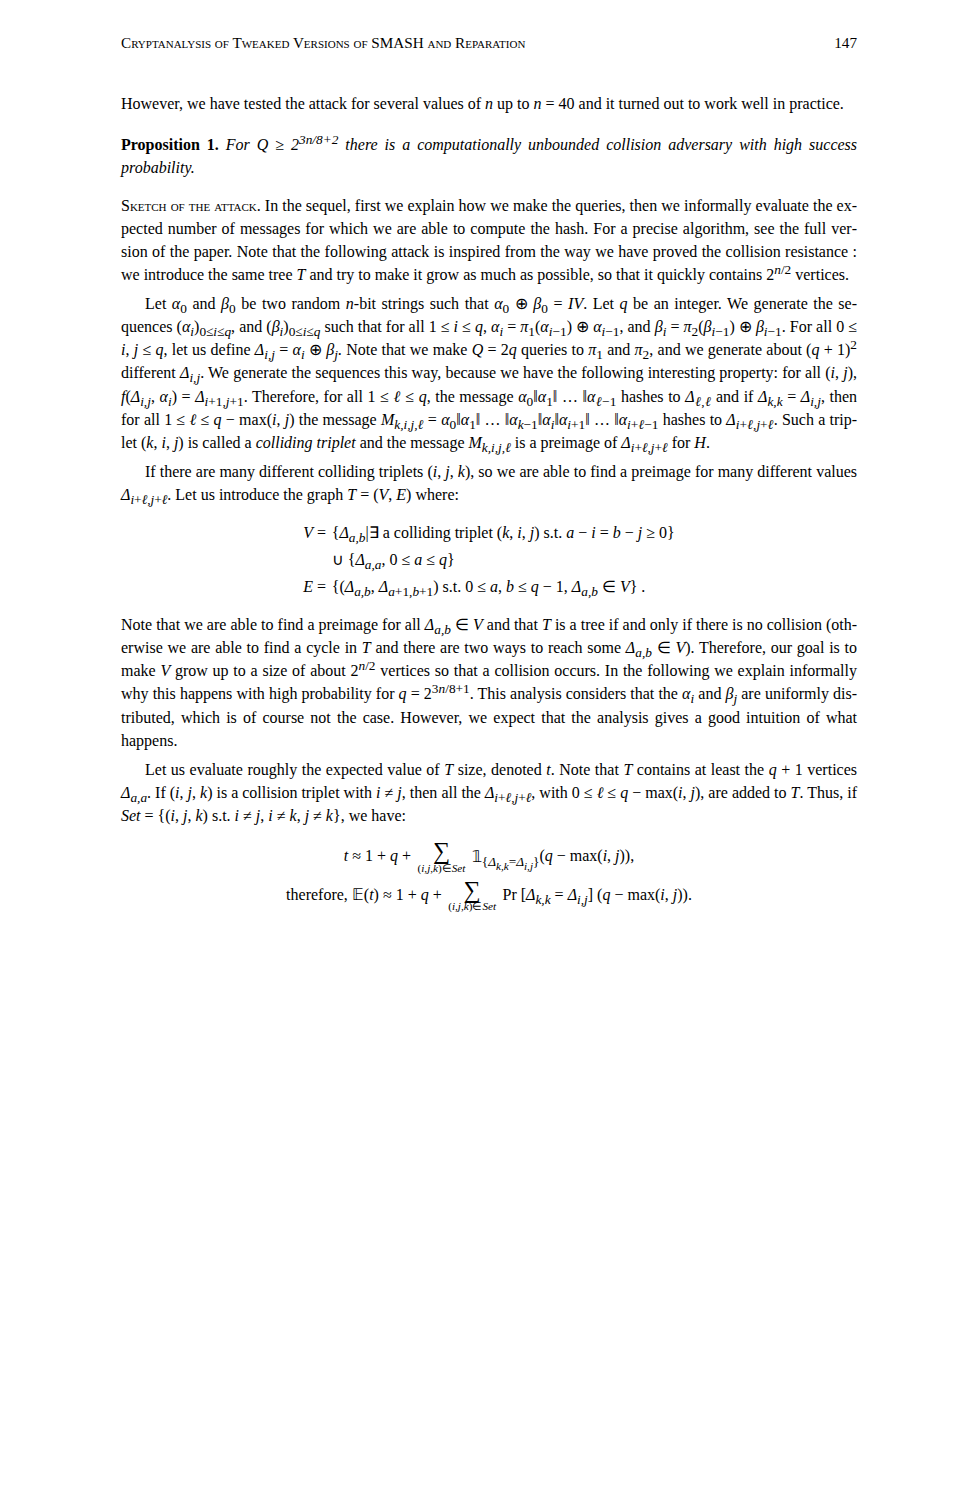Cryptanalysis of Tweaked Versions of SMASH and Reparation 147
However, we have tested the attack for several values of n up to n = 40 and it turned out to work well in practice.
Proposition 1. For Q ≥ 23n/8+2 there is a computationally unbounded collision adversary with high success probability.
Sketch of the attack. In the sequel, first we explain how we make the queries, then we informally evaluate the expected number of messages for which we are able to compute the hash. For a precise algorithm, see the full version of the paper. Note that the following attack is inspired from the way we have proved the collision resistance : we introduce the same tree T and try to make it grow as much as possible, so that it quickly contains 2n/2 vertices.
Let α0 and β0 be two random n-bit strings such that α0 ⊕ β0 = IV. Let q be an integer. We generate the sequences (αi)0≤i≤q, and (βi)0≤i≤q such that for all 1 ≤ i ≤ q, αi = π1(αi−1) ⊕ αi−1, and βi = π2(βi−1) ⊕ βi−1. For all 0 ≤ i, j ≤ q, let us define Δi,j = αi ⊕ βj. Note that we make Q = 2q queries to π1 and π2, and we generate about (q + 1)2 different Δi,j. We generate the sequences this way, because we have the following interesting property: for all (i, j), f(Δi,j, αi) = Δi+1,j+1. Therefore, for all 1 ≤ ℓ ≤ q, the message α0‖α1‖ … ‖αℓ−1 hashes to Δℓ,ℓ and if Δk,k = Δi,j, then for all 1 ≤ ℓ ≤ q − max(i, j) the message Mk,i,j,ℓ = α0‖α1‖ … ‖αk−1‖αi‖αi+1‖ … ‖αi+ℓ−1 hashes to Δi+ℓ,j+ℓ. Such a triplet (k, i, j) is called a colliding triplet and the message Mk,i,j,ℓ is a preimage of Δi+ℓ,j+ℓ for H.
If there are many different colliding triplets (i, j, k), so we are able to find a preimage for many different values Δi+ℓ,j+ℓ. Let us introduce the graph T = (V, E) where:
V = {Δa,b|∃ a colliding triplet (k, i, j) s.t. a − i = b − j ≥ 0}
∪ {Δa,a, 0 ≤ a ≤ q}
E = {(Δa,b, Δa+1,b+1) s.t. 0 ≤ a, b ≤ q − 1, Δa,b ∈ V} .
Note that we are able to find a preimage for all Δa,b ∈ V and that T is a tree if and only if there is no collision (otherwise we are able to find a cycle in T and there are two ways to reach some Δa,b ∈ V). Therefore, our goal is to make V grow up to a size of about 2n/2 vertices so that a collision occurs. In the following we explain informally why this happens with high probability for q = 23n/8+1. This analysis considers that the αi and βj are uniformly distributed, which is of course not the case. However, we expect that the analysis gives a good intuition of what happens.
Let us evaluate roughly the expected value of T size, denoted t. Note that T contains at least the q + 1 vertices Δa,a. If (i, j, k) is a collision triplet with i ≠ j, then all the Δi+ℓ,j+ℓ, with 0 ≤ ℓ ≤ q − max(i, j), are added to T. Thus, if Set = {(i, j, k) s.t. i ≠ j, i ≠ k, j ≠ k}, we have:
t ≈ 1 + q + ∑(i,j,k)∈Set 𝟙{Δk,k=Δi,j}(q − max(i, j)), therefore, 𝔼(t) ≈ 1 + q + ∑(i,j,k)∈Set Pr [Δk,k = Δi,j] (q − max(i, j)).